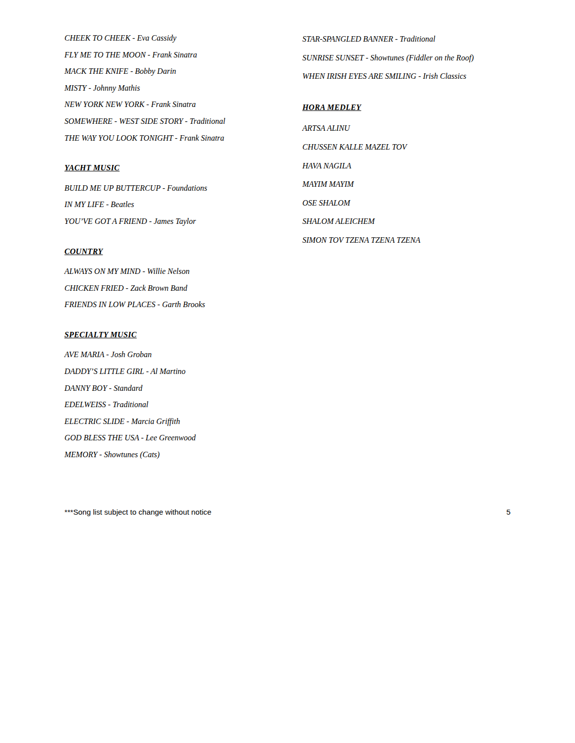CHEEK TO CHEEK - Eva Cassidy
FLY ME TO THE MOON - Frank Sinatra
MACK THE KNIFE - Bobby Darin
MISTY - Johnny Mathis
NEW YORK NEW YORK - Frank Sinatra
SOMEWHERE - WEST SIDE STORY - Traditional
THE WAY YOU LOOK TONIGHT - Frank Sinatra
Yacht Music
BUILD ME UP BUTTERCUP - Foundations
IN MY LIFE - Beatles
YOU’VE GOT A FRIEND - James Taylor
Country
ALWAYS ON MY MIND - Willie Nelson
CHICKEN FRIED - Zack Brown Band
FRIENDS IN LOW PLACES - Garth Brooks
Specialty Music
AVE MARIA - Josh Groban
DADDY’S LITTLE GIRL - Al Martino
DANNY BOY - Standard
EDELWEISS - Traditional
ELECTRIC SLIDE - Marcia Griffith
GOD BLESS THE USA - Lee Greenwood
MEMORY - Showtunes (Cats)
STAR-SPANGLED BANNER - Traditional
SUNRISE SUNSET - Showtunes (Fiddler on the Roof)
WHEN IRISH EYES ARE SMILING - Irish Classics
Hora Medley
ARTSA ALINU
CHUSSEN KALLE MAZEL TOV
HAVA NAGILA
MAYIM MAYIM
OSE SHALOM
SHALOM ALEICHEM
SIMON TOV TZENA TZENA TZENA
***Song list subject to change without notice 5